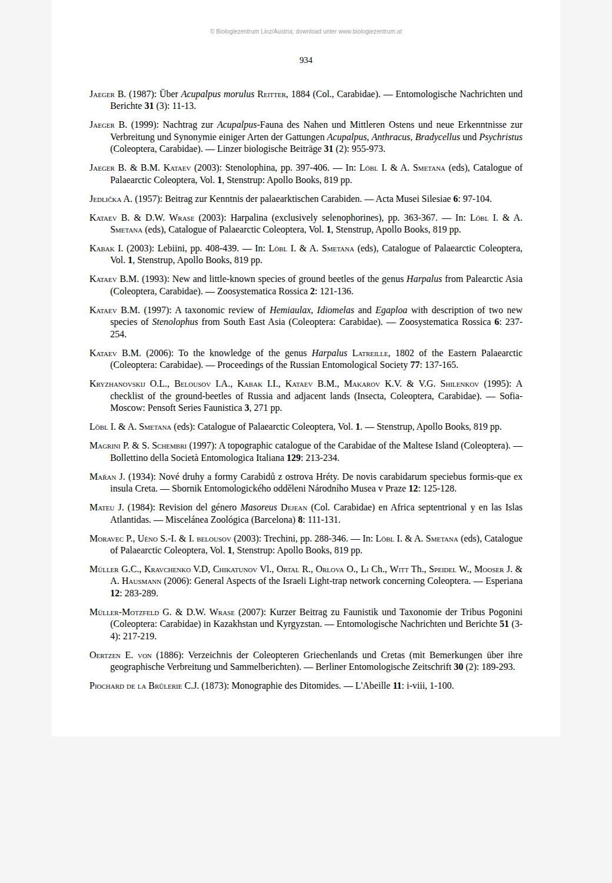© Biologiezentrum Linz/Austria; download unter www.biologiezentrum.at
934
Jaeger B. (1987): Über Acupalpus morulus Reitter, 1884 (Col., Carabidae). — Entomologische Nachrichten und Berichte 31 (3): 11-13.
Jaeger B. (1999): Nachtrag zur Acupalpus-Fauna des Nahen und Mittleren Ostens und neue Erkenntnisse zur Verbreitung und Synonymie einiger Arten der Gattungen Acupalpus, Anthracus, Bradycellus und Psychristus (Coleoptera, Carabidae). — Linzer biologische Beiträge 31 (2): 955-973.
Jaeger B. & B.M. Kataev (2003): Stenolophina, pp. 397-406. — In: Löbl I. & A. Smetana (eds), Catalogue of Palaearctic Coleoptera, Vol. 1, Stenstrup: Apollo Books, 819 pp.
Jedlička A. (1957): Beitrag zur Kenntnis der palaearktischen Carabiden. — Acta Musei Silesiae 6: 97-104.
Kataev B. & D.W. Wrase (2003): Harpalina (exclusively selenophorines), pp. 363-367. — In: Löbl I. & A. Smetana (eds), Catalogue of Palaearctic Coleoptera, Vol. 1, Stenstrup, Apollo Books, 819 pp.
Kabak I. (2003): Lebiini, pp. 408-439. — In: Löbl I. & A. Smetana (eds), Catalogue of Palaearctic Coleoptera, Vol. 1, Stenstrup, Apollo Books, 819 pp.
Kataev B.M. (1993): New and little-known species of ground beetles of the genus Harpalus from Palearctic Asia (Coleoptera, Carabidae). — Zoosystematica Rossica 2: 121-136.
Kataev B.M. (1997): A taxonomic review of Hemiaulax, Idiomelas and Egaploa with description of two new species of Stenolophus from South East Asia (Coleoptera: Carabidae). — Zoosystematica Rossica 6: 237-254.
Kataev B.M. (2006): To the knowledge of the genus Harpalus Latreille, 1802 of the Eastern Palaearctic (Coleoptera: Carabidae). — Proceedings of the Russian Entomological Society 77: 137-165.
Kryzhanovskij O.L., Belousov I.A., Kabak I.I., Kataev B.M., Makarov K.V. & V.G. Shilenkov (1995): A checklist of the ground-beetles of Russia and adjacent lands (Insecta, Coleoptera, Carabidae). — Sofia-Moscow: Pensoft Series Faunistica 3, 271 pp.
Löbl I. & A. Smetana (eds): Catalogue of Palaearctic Coleoptera, Vol. 1. — Stenstrup, Apollo Books, 819 pp.
Magrini P. & S. Schembri (1997): A topographic catalogue of the Carabidae of the Maltese Island (Coleoptera). — Bollettino della Società Entomologica Italiana 129: 213-234.
Mařan J. (1934): Nové druhy a formy Carabidů z ostrova Hréty. De novis carabidarum speciebus formis-que ex insula Creta. — Sbornik Entomologického oddĕleni Národního Musea v Praze 12: 125-128.
Mateu J. (1984): Revision del género Masoreus Dejean (Col. Carabidae) en Africa septentrional y en las Islas Atlantidas. — Miscelánea Zoológica (Barcelona) 8: 111-131.
Moravec P., Uéno S.-I. & I. belousov (2003): Trechini, pp. 288-346. — In: Löbl I. & A. Smetana (eds), Catalogue of Palaearctic Coleoptera, Vol. 1, Stenstrup: Apollo Books, 819 pp.
Müller G.C., Kravchenko V.D, Chikatunov Vl., Ortal R., Orlova O., Li Ch., Witt Th., Speidel W., Mooser J. & A. Hausmann (2006): General Aspects of the Israeli Light-trap network concerning Coleoptera. — Esperiana 12: 283-289.
Müller-Motzfeld G. & D.W. Wrase (2007): Kurzer Beitrag zu Faunistik und Taxonomie der Tribus Pogonini (Coleoptera: Carabidae) in Kazakhstan und Kyrgyzstan. — Entomologische Nachrichten und Berichte 51 (3-4): 217-219.
Oertzen E. von (1886): Verzeichnis der Coleopteren Griechenlands und Cretas (mit Bemerkungen über ihre geographische Verbreitung und Sammelberichten). — Berliner Entomologische Zeitschrift 30 (2): 189-293.
Piochard de la Brûlerie C.J. (1873): Monographie des Ditomides. — L'Abeille 11: i-viii, 1-100.